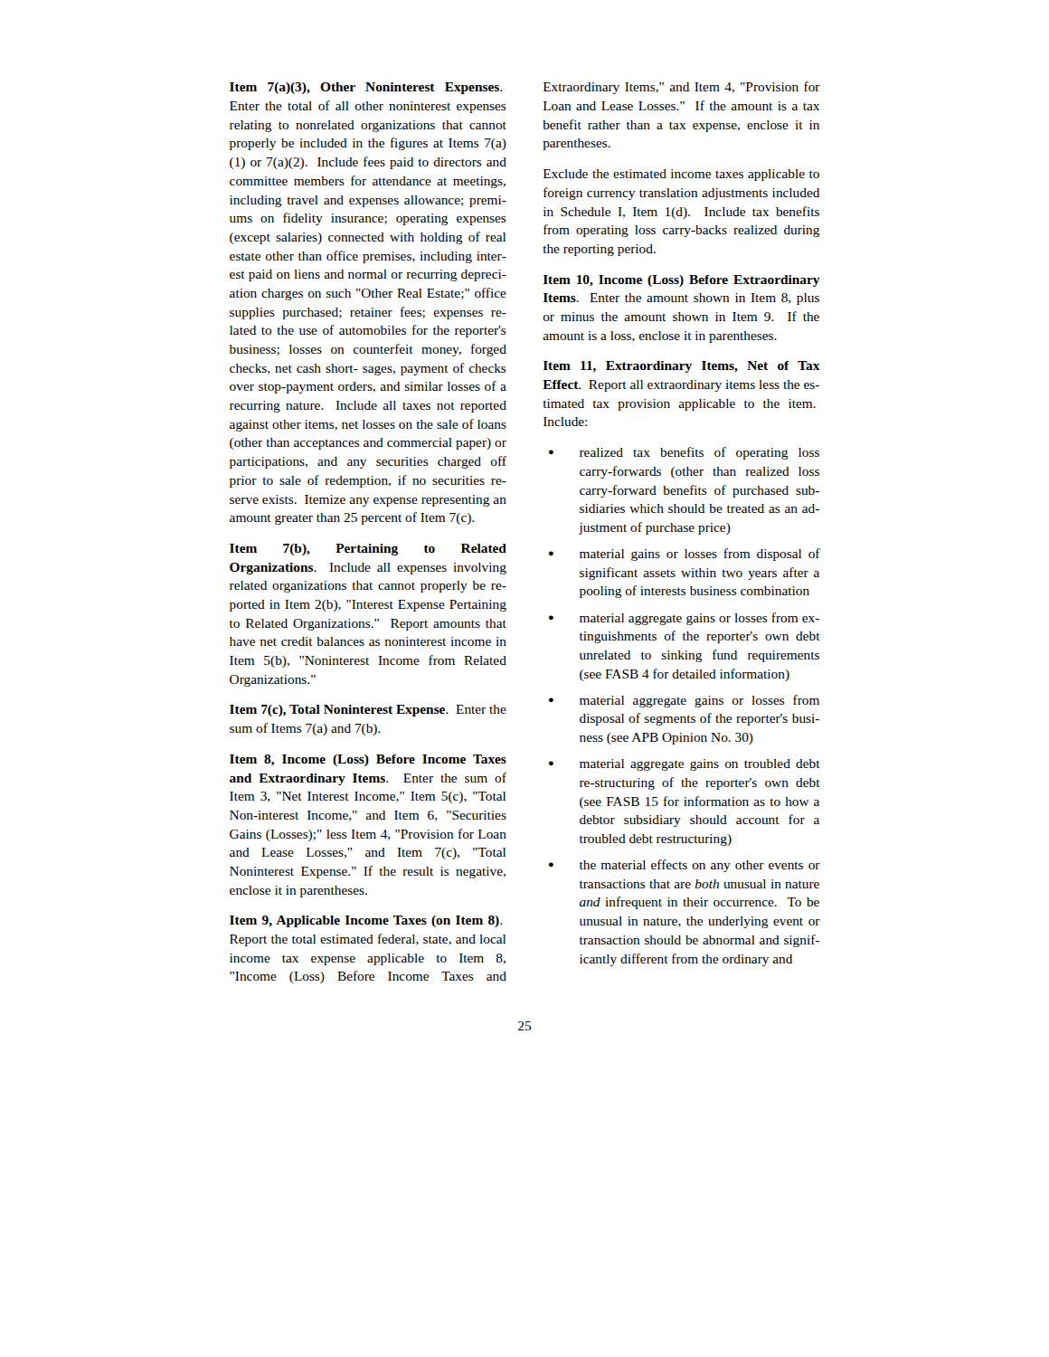Item 7(a)(3), Other Noninterest Expenses. Enter the total of all other noninterest expenses relating to nonrelated organizations that cannot properly be included in the figures at Items 7(a)(1) or 7(a)(2). Include fees paid to directors and committee members for attendance at meetings, including travel and expenses allowance; premiums on fidelity insurance; operating expenses (except salaries) connected with holding of real estate other than office premises, including interest paid on liens and normal or recurring depreciation charges on such "Other Real Estate;" office supplies purchased; retainer fees; expenses related to the use of automobiles for the reporter's business; losses on counterfeit money, forged checks, net cash short- sages, payment of checks over stop-payment orders, and similar losses of a recurring nature. Include all taxes not reported against other items, net losses on the sale of loans (other than acceptances and commercial paper) or participations, and any securities charged off prior to sale of redemption, if no securities reserve exists. Itemize any expense representing an amount greater than 25 percent of Item 7(c).
Item 7(b), Pertaining to Related Organizations. Include all expenses involving related organizations that cannot properly be reported in Item 2(b), "Interest Expense Pertaining to Related Organizations." Report amounts that have net credit balances as noninterest income in Item 5(b), "Noninterest Income from Related Organizations."
Item 7(c), Total Noninterest Expense. Enter the sum of Items 7(a) and 7(b).
Item 8, Income (Loss) Before Income Taxes and Extraordinary Items. Enter the sum of Item 3, "Net Interest Income," Item 5(c), "Total Non-interest Income," and Item 6, "Securities Gains (Losses);" less Item 4, "Provision for Loan and Lease Losses," and Item 7(c), "Total Noninterest Expense." If the result is negative, enclose it in parentheses.
Item 9, Applicable Income Taxes (on Item 8). Report the total estimated federal, state, and local income tax expense applicable to Item 8, "Income (Loss) Before Income Taxes and Extraordinary Items," and Item 4, "Provision for Loan and Lease Losses." If the amount is a tax benefit rather than a tax expense, enclose it in parentheses.
Exclude the estimated income taxes applicable to foreign currency translation adjustments included in Schedule I, Item 1(d). Include tax benefits from operating loss carry-backs realized during the reporting period.
Item 10, Income (Loss) Before Extraordinary Items. Enter the amount shown in Item 8, plus or minus the amount shown in Item 9. If the amount is a loss, enclose it in parentheses.
Item 11, Extraordinary Items, Net of Tax Effect. Report all extraordinary items less the estimated tax provision applicable to the item. Include:
realized tax benefits of operating loss carry-forwards (other than realized loss carry-forward benefits of purchased subsidiaries which should be treated as an adjustment of purchase price)
material gains or losses from disposal of significant assets within two years after a pooling of interests business combination
material aggregate gains or losses from extinguishments of the reporter's own debt unrelated to sinking fund requirements (see FASB 4 for detailed information)
material aggregate gains or losses from disposal of segments of the reporter's business (see APB Opinion No. 30)
material aggregate gains on troubled debt re-structuring of the reporter's own debt (see FASB 15 for information as to how a debtor subsidiary should account for a troubled debt restructuring)
the material effects on any other events or transactions that are both unusual in nature and infrequent in their occurrence. To be unusual in nature, the underlying event or transaction should be abnormal and significantly different from the ordinary and
25